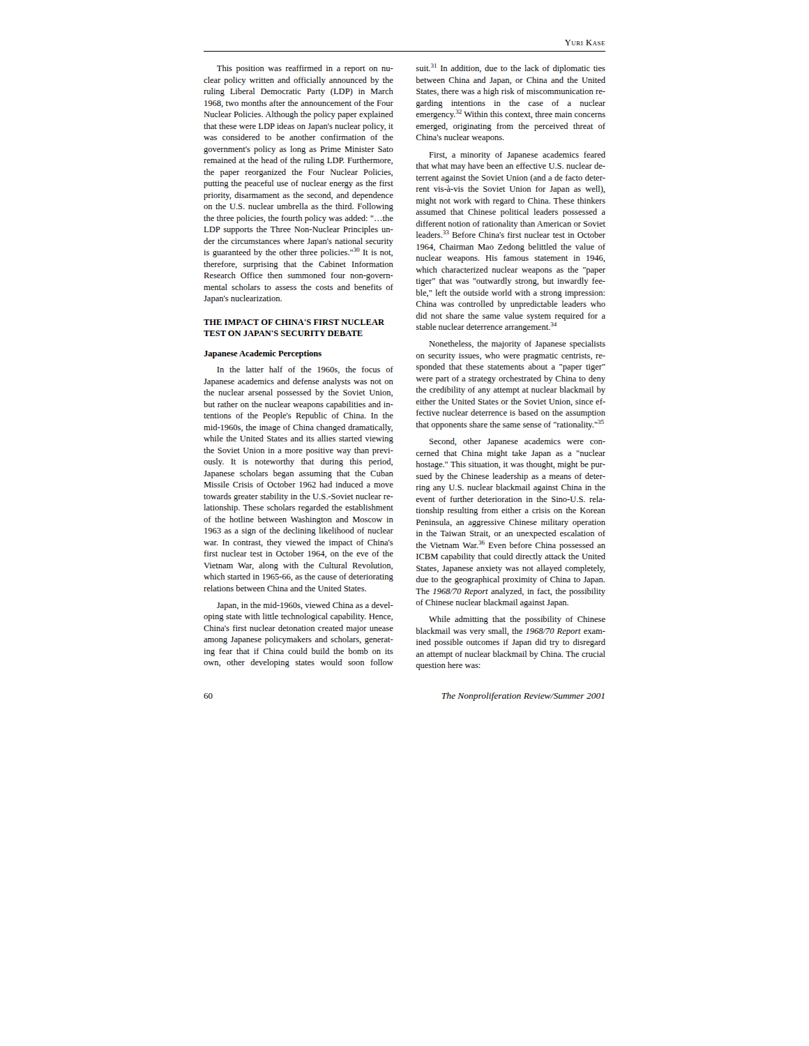Yuri Kase
This position was reaffirmed in a report on nuclear policy written and officially announced by the ruling Liberal Democratic Party (LDP) in March 1968, two months after the announcement of the Four Nuclear Policies. Although the policy paper explained that these were LDP ideas on Japan's nuclear policy, it was considered to be another confirmation of the government's policy as long as Prime Minister Sato remained at the head of the ruling LDP. Furthermore, the paper reorganized the Four Nuclear Policies, putting the peaceful use of nuclear energy as the first priority, disarmament as the second, and dependence on the U.S. nuclear umbrella as the third. Following the three policies, the fourth policy was added: "…the LDP supports the Three Non-Nuclear Principles under the circumstances where Japan's national security is guaranteed by the other three policies."30 It is not, therefore, surprising that the Cabinet Information Research Office then summoned four non-governmental scholars to assess the costs and benefits of Japan's nuclearization.
THE IMPACT OF CHINA'S FIRST NUCLEAR TEST ON JAPAN'S SECURITY DEBATE
Japanese Academic Perceptions
In the latter half of the 1960s, the focus of Japanese academics and defense analysts was not on the nuclear arsenal possessed by the Soviet Union, but rather on the nuclear weapons capabilities and intentions of the People's Republic of China. In the mid-1960s, the image of China changed dramatically, while the United States and its allies started viewing the Soviet Union in a more positive way than previously. It is noteworthy that during this period, Japanese scholars began assuming that the Cuban Missile Crisis of October 1962 had induced a move towards greater stability in the U.S.-Soviet nuclear relationship. These scholars regarded the establishment of the hotline between Washington and Moscow in 1963 as a sign of the declining likelihood of nuclear war. In contrast, they viewed the impact of China's first nuclear test in October 1964, on the eve of the Vietnam War, along with the Cultural Revolution, which started in 1965-66, as the cause of deteriorating relations between China and the United States.
Japan, in the mid-1960s, viewed China as a developing state with little technological capability. Hence, China's first nuclear detonation created major unease among Japanese policymakers and scholars, generating fear that if China could build the bomb on its own, other developing states would soon follow suit.31 In addition, due to the lack of diplomatic ties between China and Japan, or China and the United States, there was a high risk of miscommunication regarding intentions in the case of a nuclear emergency.32 Within this context, three main concerns emerged, originating from the perceived threat of China's nuclear weapons.
First, a minority of Japanese academics feared that what may have been an effective U.S. nuclear deterrent against the Soviet Union (and a de facto deterrent vis-à-vis the Soviet Union for Japan as well), might not work with regard to China. These thinkers assumed that Chinese political leaders possessed a different notion of rationality than American or Soviet leaders.33 Before China's first nuclear test in October 1964, Chairman Mao Zedong belittled the value of nuclear weapons. His famous statement in 1946, which characterized nuclear weapons as the "paper tiger" that was "outwardly strong, but inwardly feeble," left the outside world with a strong impression: China was controlled by unpredictable leaders who did not share the same value system required for a stable nuclear deterrence arrangement.34
Nonetheless, the majority of Japanese specialists on security issues, who were pragmatic centrists, responded that these statements about a "paper tiger" were part of a strategy orchestrated by China to deny the credibility of any attempt at nuclear blackmail by either the United States or the Soviet Union, since effective nuclear deterrence is based on the assumption that opponents share the same sense of "rationality."35
Second, other Japanese academics were concerned that China might take Japan as a "nuclear hostage." This situation, it was thought, might be pursued by the Chinese leadership as a means of deterring any U.S. nuclear blackmail against China in the event of further deterioration in the Sino-U.S. relationship resulting from either a crisis on the Korean Peninsula, an aggressive Chinese military operation in the Taiwan Strait, or an unexpected escalation of the Vietnam War.36 Even before China possessed an ICBM capability that could directly attack the United States, Japanese anxiety was not allayed completely, due to the geographical proximity of China to Japan. The 1968/70 Report analyzed, in fact, the possibility of Chinese nuclear blackmail against Japan.
While admitting that the possibility of Chinese blackmail was very small, the 1968/70 Report examined possible outcomes if Japan did try to disregard an attempt of nuclear blackmail by China. The crucial question here was:
60
The Nonproliferation Review/Summer 2001